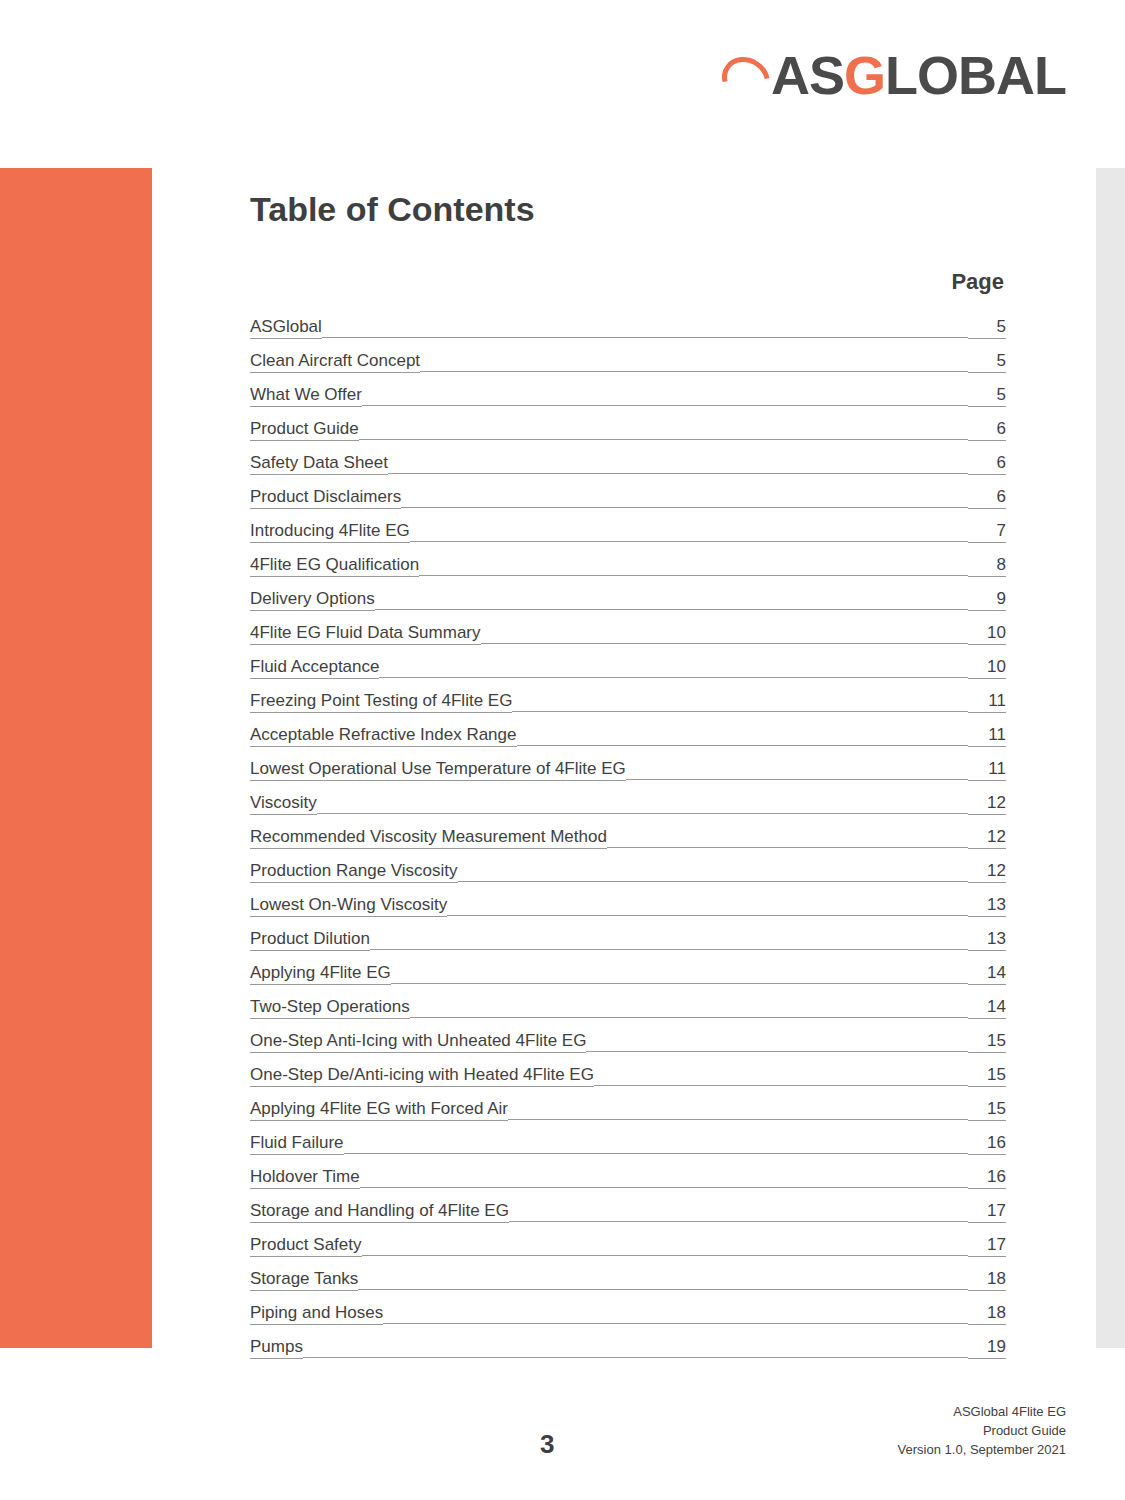AS GLOBAL
Table of Contents
Page
ASGlobal 5
Clean Aircraft Concept 5
What We Offer 5
Product Guide 6
Safety Data Sheet 6
Product Disclaimers 6
Introducing 4Flite EG 7
4Flite EG Qualification 8
Delivery Options 9
4Flite EG Fluid Data Summary 10
Fluid Acceptance 10
Freezing Point Testing of 4Flite EG 11
Acceptable Refractive Index Range 11
Lowest Operational Use Temperature of 4Flite EG 11
Viscosity 12
Recommended Viscosity Measurement Method 12
Production Range Viscosity 12
Lowest On-Wing Viscosity 13
Product Dilution 13
Applying 4Flite EG 14
Two-Step Operations 14
One-Step Anti-Icing with Unheated 4Flite EG 15
One-Step De/Anti-icing with Heated 4Flite EG 15
Applying 4Flite EG with Forced Air 15
Fluid Failure 16
Holdover Time 16
Storage and Handling of 4Flite EG 17
Product Safety 17
Storage Tanks 18
Piping and Hoses 18
Pumps 19
3
ASGlobal 4Flite EG
Product Guide
Version 1.0, September 2021